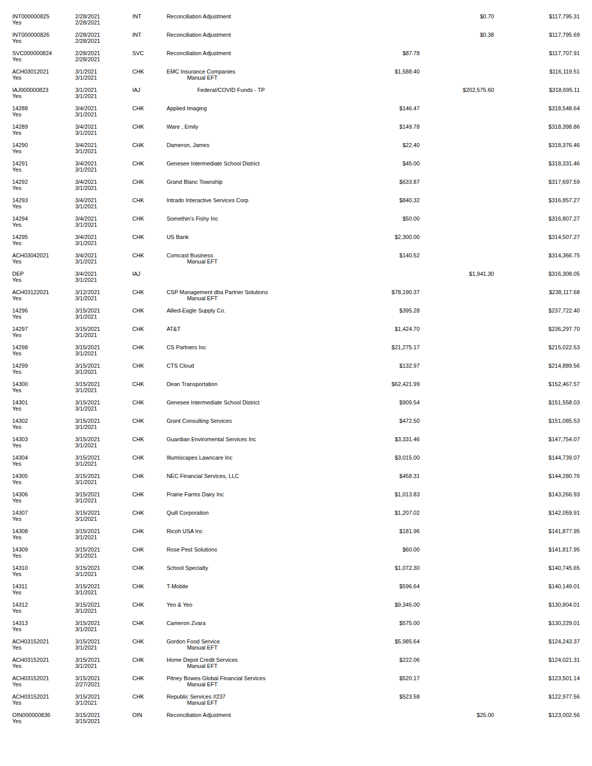| INT000000825 Yes | 2/28/2021 2/28/2021 | INT | Reconciliation Adjustment | | $0.70 | $117,795.31 |
| INT000000826 Yes | 2/28/2021 2/28/2021 | INT | Reconciliation Adjustment | | $0.38 | $117,795.69 |
| SVC000000824 Yes | 2/28/2021 2/28/2021 | SVC | Reconciliation Adjustment | $87.78 | | $117,707.91 |
| ACH03012021 Yes | 3/1/2021 3/1/2021 | CHK | EMC Insurance Companies Manual EFT | $1,588.40 | | $116,119.51 |
| IAJ000000823 Yes | 3/1/2021 3/1/2021 | IAJ | Federal/COVID Funds - TP | | $202,575.60 | $318,695.11 |
| 14288 Yes | 3/4/2021 3/1/2021 | CHK | Applied Imaging | $146.47 | | $318,548.64 |
| 14289 Yes | 3/4/2021 3/1/2021 | CHK | Ware , Emily | $149.78 | | $318,398.86 |
| 14290 Yes | 3/4/2021 3/1/2021 | CHK | Dameron, James | $22.40 | | $318,376.46 |
| 14291 Yes | 3/4/2021 3/1/2021 | CHK | Genesee Intermediate School District | $45.00 | | $318,331.46 |
| 14292 Yes | 3/4/2021 3/1/2021 | CHK | Grand Blanc Township | $633.87 | | $317,697.59 |
| 14293 Yes | 3/4/2021 3/1/2021 | CHK | Intrado Interactive Services Corp | $840.32 | | $316,857.27 |
| 14294 Yes | 3/4/2021 3/1/2021 | CHK | Somethin's Fishy Inc | $50.00 | | $316,807.27 |
| 14295 Yes | 3/4/2021 3/1/2021 | CHK | US Bank | $2,300.00 | | $314,507.27 |
| ACH03042021 Yes | 3/4/2021 3/1/2021 | CHK | Comcast Business Manual EFT | $140.52 | | $314,366.75 |
| DEP Yes | 3/4/2021 3/1/2021 | IAJ | | | $1,941.30 | $316,308.05 |
| ACH03122021 Yes | 3/12/2021 3/1/2021 | CHK | CSP Management dba Partner Solutions Manual EFT | $78,190.37 | | $238,117.68 |
| 14296 Yes | 3/15/2021 3/1/2021 | CHK | Allied-Eagle Supply Co. | $395.28 | | $237,722.40 |
| 14297 Yes | 3/15/2021 3/1/2021 | CHK | AT&T | $1,424.70 | | $236,297.70 |
| 14298 Yes | 3/15/2021 3/1/2021 | CHK | CS Partners Inc | $21,275.17 | | $215,022.53 |
| 14299 Yes | 3/15/2021 3/1/2021 | CHK | CTS Cloud | $132.97 | | $214,889.56 |
| 14300 Yes | 3/15/2021 3/1/2021 | CHK | Dean Transportation | $62,421.99 | | $152,467.57 |
| 14301 Yes | 3/15/2021 3/1/2021 | CHK | Genesee Intermediate School District | $909.54 | | $151,558.03 |
| 14302 Yes | 3/15/2021 3/1/2021 | CHK | Grant Consulting Services | $472.50 | | $151,085.53 |
| 14303 Yes | 3/15/2021 3/1/2021 | CHK | Guardian Enviromental Services Inc | $3,331.46 | | $147,754.07 |
| 14304 Yes | 3/15/2021 3/1/2021 | CHK | Illumiscapes Lawncare Inc | $3,015.00 | | $144,739.07 |
| 14305 Yes | 3/15/2021 3/1/2021 | CHK | NEC Financial Services, LLC | $458.31 | | $144,280.76 |
| 14306 Yes | 3/15/2021 3/1/2021 | CHK | Prairie Farms Dairy Inc | $1,013.83 | | $143,266.93 |
| 14307 Yes | 3/15/2021 3/1/2021 | CHK | Quill Corporation | $1,207.02 | | $142,059.91 |
| 14308 Yes | 3/15/2021 3/1/2021 | CHK | Ricoh USA Inc | $181.96 | | $141,877.95 |
| 14309 Yes | 3/15/2021 3/1/2021 | CHK | Rose Pest Solutions | $60.00 | | $141,817.95 |
| 14310 Yes | 3/15/2021 3/1/2021 | CHK | School Specialty | $1,072.30 | | $140,745.65 |
| 14311 Yes | 3/15/2021 3/1/2021 | CHK | T-Mobile | $596.64 | | $140,149.01 |
| 14312 Yes | 3/15/2021 3/1/2021 | CHK | Yeo & Yeo | $9,345.00 | | $130,804.01 |
| 14313 Yes | 3/15/2021 3/1/2021 | CHK | Cameron Zvara | $575.00 | | $130,229.01 |
| ACH03152021 Yes | 3/15/2021 3/1/2021 | CHK | Gordon Food Service Manual EFT | $5,985.64 | | $124,243.37 |
| ACH03152021 Yes | 3/15/2021 3/1/2021 | CHK | Home Depot Credit Services Manual EFT | $222.06 | | $124,021.31 |
| ACH03152021 Yes | 3/15/2021 2/27/2021 | CHK | Pitney Bowes Global Financial Services Manual EFT | $520.17 | | $123,501.14 |
| ACH03152021 Yes | 3/15/2021 3/1/2021 | CHK | Republic Services #237 Manual EFT | $523.58 | | $122,977.56 |
| OIN000000836 Yes | 3/15/2021 3/15/2021 | OIN | Reconciliation Adjustment | | $25.00 | $123,002.56 |